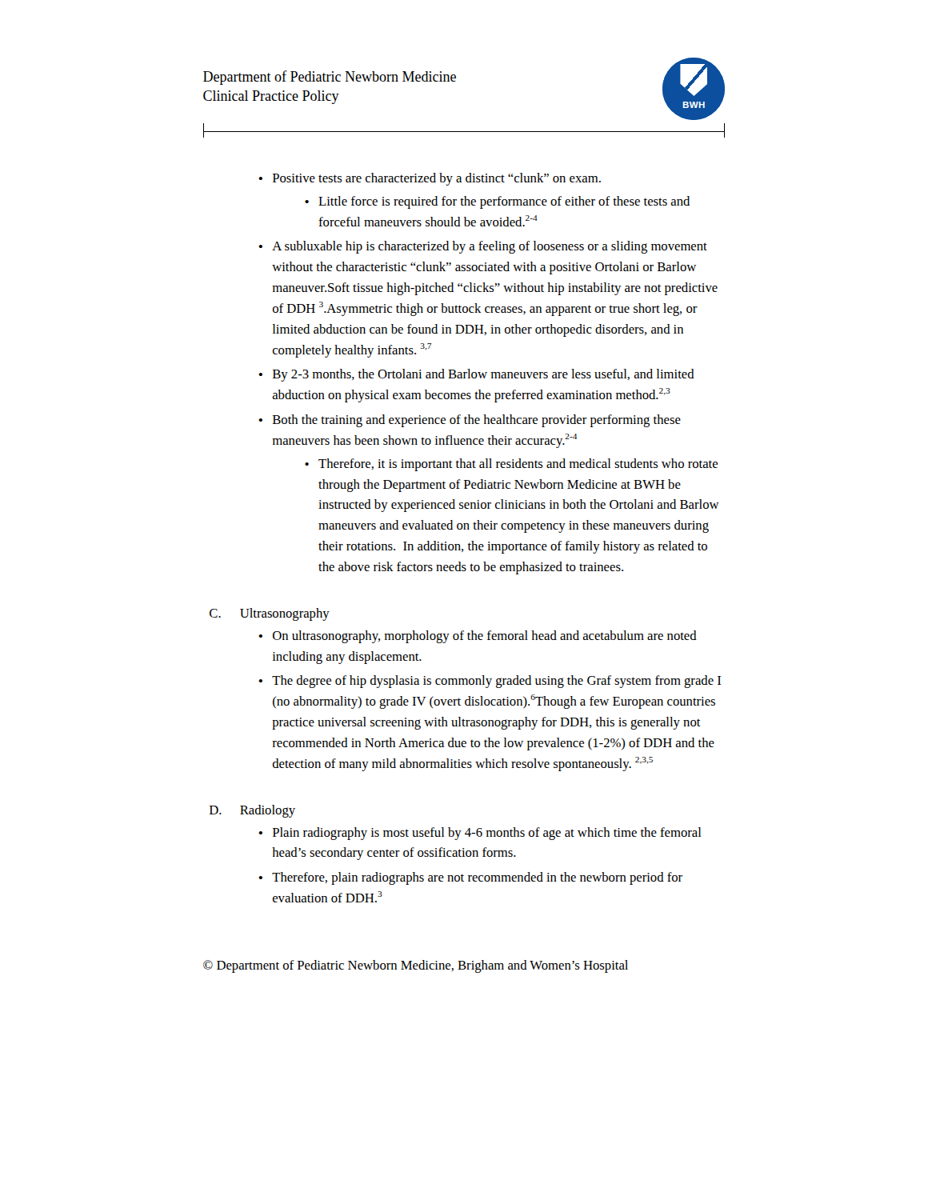Department of Pediatric Newborn Medicine Clinical Practice Policy
BWH
Positive tests are characterized by a distinct “clunk” on exam.
Little force is required for the performance of either of these tests and forceful maneuvers should be avoided.2-4
A subluxable hip is characterized by a feeling of looseness or a sliding movement without the characteristic “clunk” associated with a positive Ortolani or Barlow maneuver.Soft tissue high-pitched “clicks” without hip instability are not predictive of DDH 3.Asymmetric thigh or buttock creases, an apparent or true short leg, or limited abduction can be found in DDH, in other orthopedic disorders, and in completely healthy infants. 3,7
By 2-3 months, the Ortolani and Barlow maneuvers are less useful, and limited abduction on physical exam becomes the preferred examination method.2,3
Both the training and experience of the healthcare provider performing these maneuvers has been shown to influence their accuracy.2-4
Therefore, it is important that all residents and medical students who rotate through the Department of Pediatric Newborn Medicine at BWH be instructed by experienced senior clinicians in both the Ortolani and Barlow maneuvers and evaluated on their competency in these maneuvers during their rotations. In addition, the importance of family history as related to the above risk factors needs to be emphasized to trainees.
C. Ultrasonography
On ultrasonography, morphology of the femoral head and acetabulum are noted including any displacement.
The degree of hip dysplasia is commonly graded using the Graf system from grade I (no abnormality) to grade IV (overt dislocation).6Though a few European countries practice universal screening with ultrasonography for DDH, this is generally not recommended in North America due to the low prevalence (1-2%) of DDH and the detection of many mild abnormalities which resolve spontaneously. 2,3,5
D. Radiology
Plain radiography is most useful by 4-6 months of age at which time the femoral head’s secondary center of ossification forms.
Therefore, plain radiographs are not recommended in the newborn period for evaluation of DDH.3
© Department of Pediatric Newborn Medicine, Brigham and Women’s Hospital